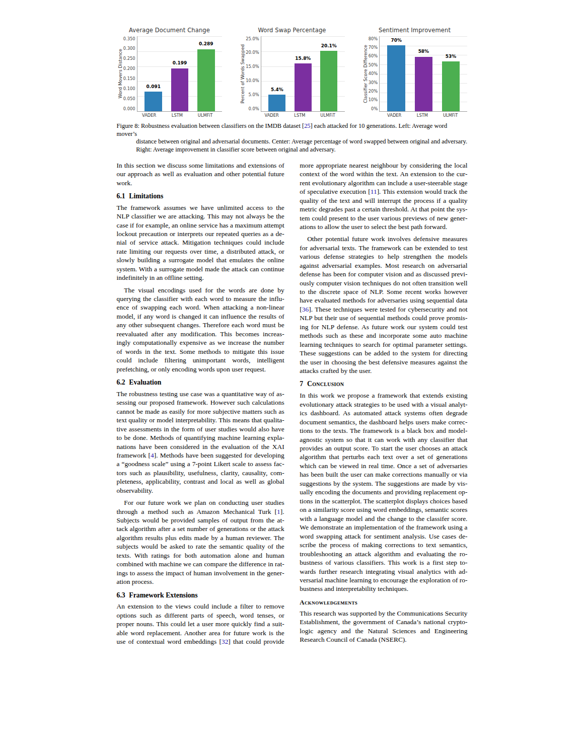Average Document Change
Word Movers Distance
0.350 0.300 0.250 0.200 0.150 0.100 0.050 0.000
0.091
0.199
0.289
VADER LSTM ULMFiT
Word Swap Percentage
Percent of Words Swapped
25.0% 20.0% 15.0% 10.0% 5.0% 0.0%
5.4%
15.8%
20.1%
VADER LSTM ULMFiT
Sentiment Improvement
Classifier Score Difference
80% 70% 60% 50% 40% 30% 20% 10% 0%
70%
58%
53%
VADER LSTM ULMFiT
Figure 8: Robustness evaluation between classifiers on the IMDB dataset [25] each attacked for 10 generations. Left: Average word mover’s distance between original and adversarial documents. Center: Average percentage of word swapped between original and adversary. Right: Average improvement in classifier score between original and adversary.
In this section we discuss some limitations and extensions of our approach as well as evaluation and other potential future work.
6.1 Limitations
The framework assumes we have unlimited access to the NLP classifier we are attacking. This may not always be the case if for example, an online service has a maximum attempt lockout precaution or interprets our repeated queries as a denial of service attack. Mitigation techniques could include rate limiting our requests over time, a distributed attack, or slowly building a surrogate model that emulates the online system. With a surrogate model made the attack can continue indefinitely in an offline setting.
The visual encodings used for the words are done by querying the classifier with each word to measure the influence of swapping each word. When attacking a non-linear model, if any word is changed it can influence the results of any other subsequent changes. Therefore each word must be reevaluated after any modification. This becomes increasingly computationally expensive as we increase the number of words in the text. Some methods to mitigate this issue could include filtering unimportant words, intelligent prefetching, or only encoding words upon user request.
6.2 Evaluation
The robustness testing use case was a quantitative way of assessing our proposed framework. However such calculations cannot be made as easily for more subjective matters such as text quality or model interpretability. This means that qualitative assessments in the form of user studies would also have to be done. Methods of quantifying machine learning explanations have been considered in the evaluation of the XAI framework [4]. Methods have been suggested for developing a “goodness scale” using a 7-point Likert scale to assess factors such as plausibility, usefulness, clarity, causality, completeness, applicability, contrast and local as well as global observability.
For our future work we plan on conducting user studies through a method such as Amazon Mechanical Turk [1]. Subjects would be provided samples of output from the attack algorithm after a set number of generations or the attack algorithm results plus edits made by a human reviewer. The subjects would be asked to rate the semantic quality of the texts. With ratings for both automation alone and human combined with machine we can compare the difference in ratings to assess the impact of human involvement in the generation process.
6.3 Framework Extensions
An extension to the views could include a filter to remove options such as different parts of speech, word tenses, or proper nouns. This could let a user more quickly find a suitable word replacement. Another area for future work is the use of contextual word embeddings [32] that could provide more appropriate nearest neighbour by considering the local context of the word within the text. An extension to the current evolutionary algorithm can include a user-steerable stage of speculative execution [11]. This extension would track the quality of the text and will interrupt the process if a quality metric degrades past a certain threshold. At that point the system could present to the user various previews of new generations to allow the user to select the best path forward.
Other potential future work involves defensive measures for adversarial texts. The framework can be extended to test various defense strategies to help strengthen the models against adversarial examples. Most research on adversarial defense has been for computer vision and as discussed previously computer vision techniques do not often transition well to the discrete space of NLP. Some recent works however have evaluated methods for adversaries using sequential data [36]. These techniques were tested for cybersecurity and not NLP but their use of sequential methods could prove promising for NLP defense. As future work our system could test methods such as these and incorporate some auto machine learning techniques to search for optimal parameter settings. These suggestions can be added to the system for directing the user in choosing the best defensive measures against the attacks crafted by the user.
7 Conclusion
In this work we propose a framework that extends existing evolutionary attack strategies to be used with a visual analytics dashboard. As automated attack systems often degrade document semantics, the dashboard helps users make corrections to the texts. The framework is a black box and model-agnostic system so that it can work with any classifier that provides an output score. To start the user chooses an attack algorithm that perturbs each text over a set of generations which can be viewed in real time. Once a set of adversaries has been built the user can make corrections manually or via suggestions by the system. The suggestions are made by visually encoding the documents and providing replacement options in the scatterplot. The scatterplot displays choices based on a similarity score using word embeddings, semantic scores with a language model and the change to the classifer score. We demonstrate an implementation of the framework using a word swapping attack for sentiment analysis. Use cases describe the process of making corrections to text semantics, troubleshooting an attack algorithm and evaluating the robustness of various classifiers. This work is a first step towards further research integrating visual analytics with adversarial machine learning to encourage the exploration of robustness and interpretability techniques.
Acknowledgements
This research was supported by the Communications Security Establishment, the government of Canada’s national cryptologic agency and the Natural Sciences and Engineering Research Council of Canada (NSERC).